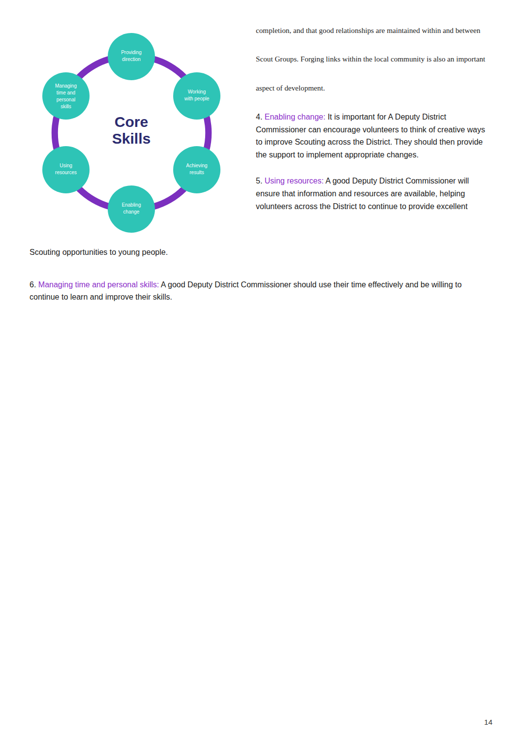Core Skills Providing direction Working with people Achieving results Enabling change Using resources Managing time and personal skills
completion, and that good relationships are maintained within and between
Scout Groups. Forging links within the local community is also an important
aspect of development.
4. Enabling change: It is important for A Deputy District Commissioner can encourage volunteers to think of creative ways to improve Scouting across the District. They should then provide the support to implement appropriate changes.
5. Using resources: A good Deputy District Commissioner will ensure that information and resources are available, helping volunteers across the District to continue to provide excellent
Scouting opportunities to young people.
6. Managing time and personal skills: A good Deputy District Commissioner should use their time effectively and be willing to continue to learn and improve their skills.
14